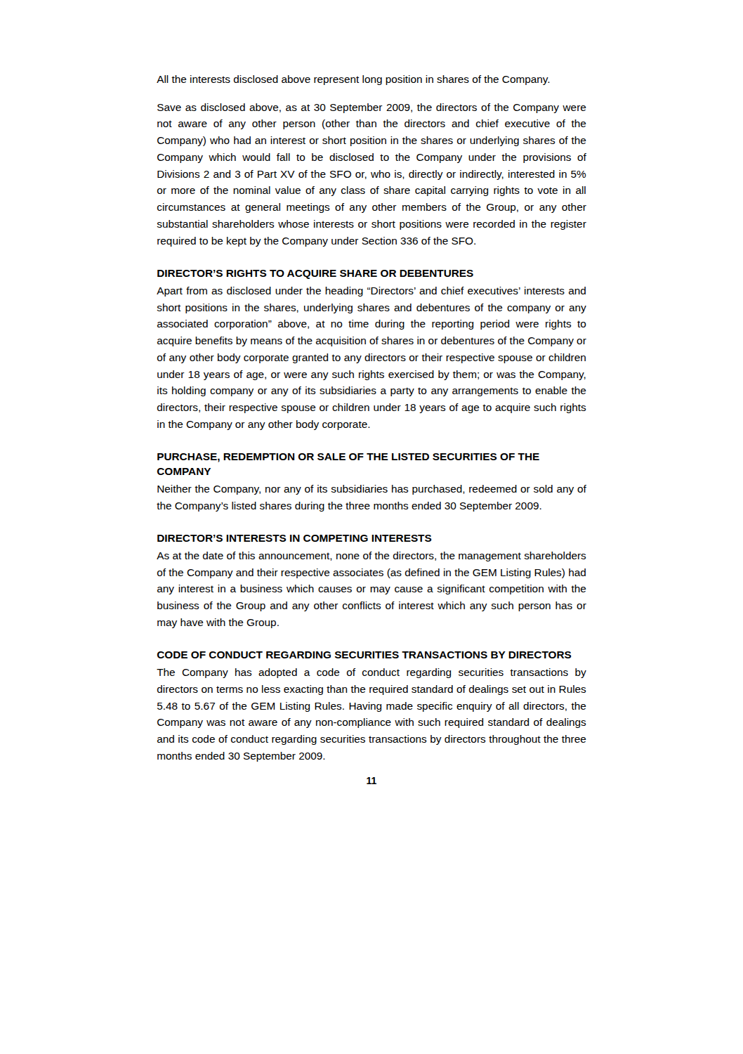All the interests disclosed above represent long position in shares of the Company.
Save as disclosed above, as at 30 September 2009, the directors of the Company were not aware of any other person (other than the directors and chief executive of the Company) who had an interest or short position in the shares or underlying shares of the Company which would fall to be disclosed to the Company under the provisions of Divisions 2 and 3 of Part XV of the SFO or, who is, directly or indirectly, interested in 5% or more of the nominal value of any class of share capital carrying rights to vote in all circumstances at general meetings of any other members of the Group, or any other substantial shareholders whose interests or short positions were recorded in the register required to be kept by the Company under Section 336 of the SFO.
DIRECTOR’S RIGHTS TO ACQUIRE SHARE OR DEBENTURES
Apart from as disclosed under the heading “Directors’ and chief executives’ interests and short positions in the shares, underlying shares and debentures of the company or any associated corporation” above, at no time during the reporting period were rights to acquire benefits by means of the acquisition of shares in or debentures of the Company or of any other body corporate granted to any directors or their respective spouse or children under 18 years of age, or were any such rights exercised by them; or was the Company, its holding company or any of its subsidiaries a party to any arrangements to enable the directors, their respective spouse or children under 18 years of age to acquire such rights in the Company or any other body corporate.
PURCHASE, REDEMPTION OR SALE OF THE LISTED SECURITIES OF THE COMPANY
Neither the Company, nor any of its subsidiaries has purchased, redeemed or sold any of the Company’s listed shares during the three months ended 30 September 2009.
DIRECTOR’S INTERESTS IN COMPETING INTERESTS
As at the date of this announcement, none of the directors, the management shareholders of the Company and their respective associates (as defined in the GEM Listing Rules) had any interest in a business which causes or may cause a significant competition with the business of the Group and any other conflicts of interest which any such person has or may have with the Group.
CODE OF CONDUCT REGARDING SECURITIES TRANSACTIONS BY DIRECTORS
The Company has adopted a code of conduct regarding securities transactions by directors on terms no less exacting than the required standard of dealings set out in Rules 5.48 to 5.67 of the GEM Listing Rules. Having made specific enquiry of all directors, the Company was not aware of any non-compliance with such required standard of dealings and its code of conduct regarding securities transactions by directors throughout the three months ended 30 September 2009.
11